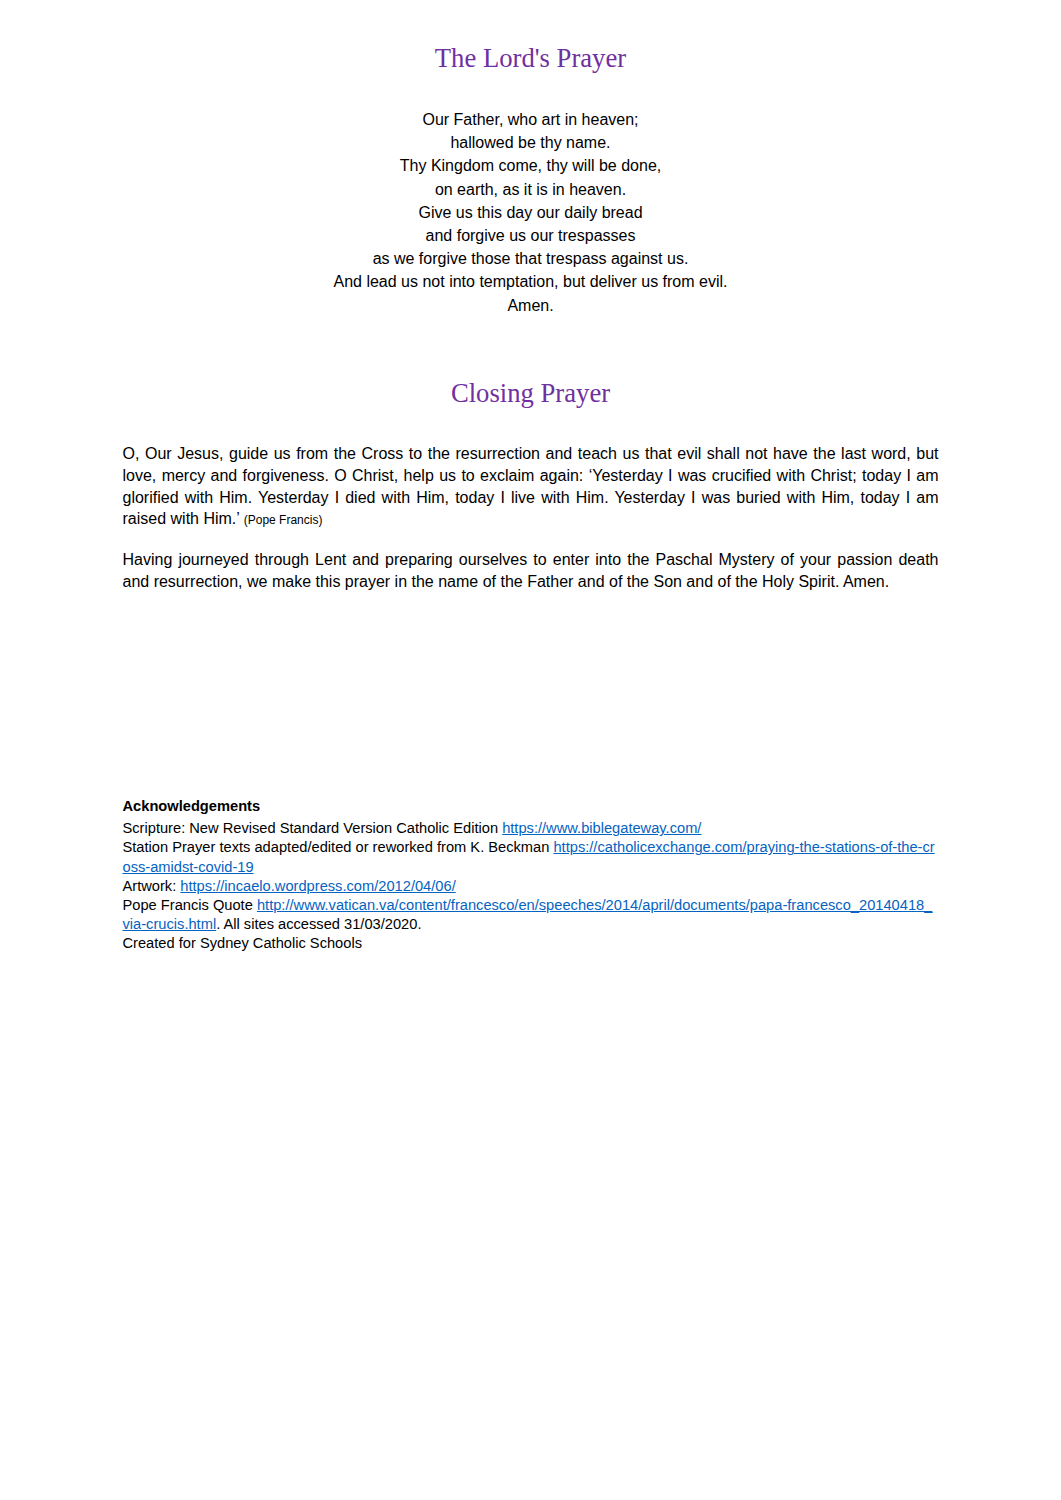The Lord's Prayer
Our Father, who art in heaven;
hallowed be thy name.
Thy Kingdom come, thy will be done,
on earth, as it is in heaven.
Give us this day our daily bread
and forgive us our trespasses
as we forgive those that trespass against us.
And lead us not into temptation, but deliver us from evil.
Amen.
Closing Prayer
O, Our Jesus, guide us from the Cross to the resurrection and teach us that evil shall not have the last word, but love, mercy and forgiveness. O Christ, help us to exclaim again: ‘Yesterday I was crucified with Christ; today I am glorified with Him. Yesterday I died with Him, today I live with Him. Yesterday I was buried with Him, today I am raised with Him.’ (Pope Francis)
Having journeyed through Lent and preparing ourselves to enter into the Paschal Mystery of your passion death and resurrection, we make this prayer in the name of the Father and of the Son and of the Holy Spirit. Amen.
Acknowledgements
Scripture: New Revised Standard Version Catholic Edition https://www.biblegateway.com/
Station Prayer texts adapted/edited or reworked from K. Beckman https://catholicexchange.com/praying-the-stations-of-the-cross-amidst-covid-19
Artwork: https://incaelo.wordpress.com/2012/04/06/
Pope Francis Quote http://www.vatican.va/content/francesco/en/speeches/2014/april/documents/papa-francesco_20140418_via-crucis.html. All sites accessed 31/03/2020.
Created for Sydney Catholic Schools